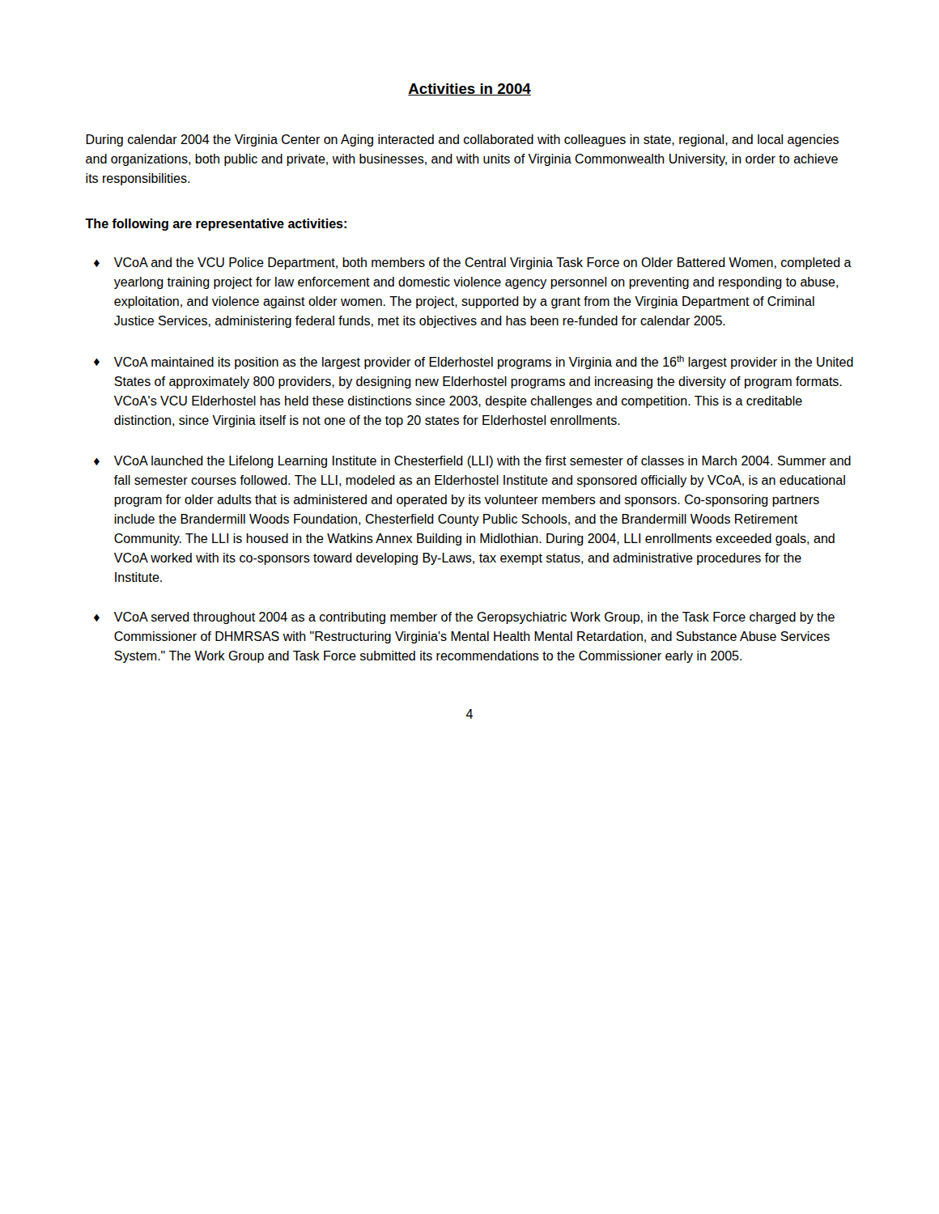Activities in 2004
During calendar 2004 the Virginia Center on Aging interacted and collaborated with colleagues in state, regional, and local agencies and organizations, both public and private, with businesses, and with units of Virginia Commonwealth University, in order to achieve its responsibilities.
The following are representative activities:
VCoA and the VCU Police Department, both members of the Central Virginia Task Force on Older Battered Women, completed a yearlong training project for law enforcement and domestic violence agency personnel on preventing and responding to abuse, exploitation, and violence against older women. The project, supported by a grant from the Virginia Department of Criminal Justice Services, administering federal funds, met its objectives and has been re-funded for calendar 2005.
VCoA maintained its position as the largest provider of Elderhostel programs in Virginia and the 16th largest provider in the United States of approximately 800 providers, by designing new Elderhostel programs and increasing the diversity of program formats. VCoA's VCU Elderhostel has held these distinctions since 2003, despite challenges and competition. This is a creditable distinction, since Virginia itself is not one of the top 20 states for Elderhostel enrollments.
VCoA launched the Lifelong Learning Institute in Chesterfield (LLI) with the first semester of classes in March 2004. Summer and fall semester courses followed. The LLI, modeled as an Elderhostel Institute and sponsored officially by VCoA, is an educational program for older adults that is administered and operated by its volunteer members and sponsors. Co-sponsoring partners include the Brandermill Woods Foundation, Chesterfield County Public Schools, and the Brandermill Woods Retirement Community. The LLI is housed in the Watkins Annex Building in Midlothian. During 2004, LLI enrollments exceeded goals, and VCoA worked with its co-sponsors toward developing By-Laws, tax exempt status, and administrative procedures for the Institute.
VCoA served throughout 2004 as a contributing member of the Geropsychiatric Work Group, in the Task Force charged by the Commissioner of DHMRSAS with "Restructuring Virginia's Mental Health Mental Retardation, and Substance Abuse Services System." The Work Group and Task Force submitted its recommendations to the Commissioner early in 2005.
4